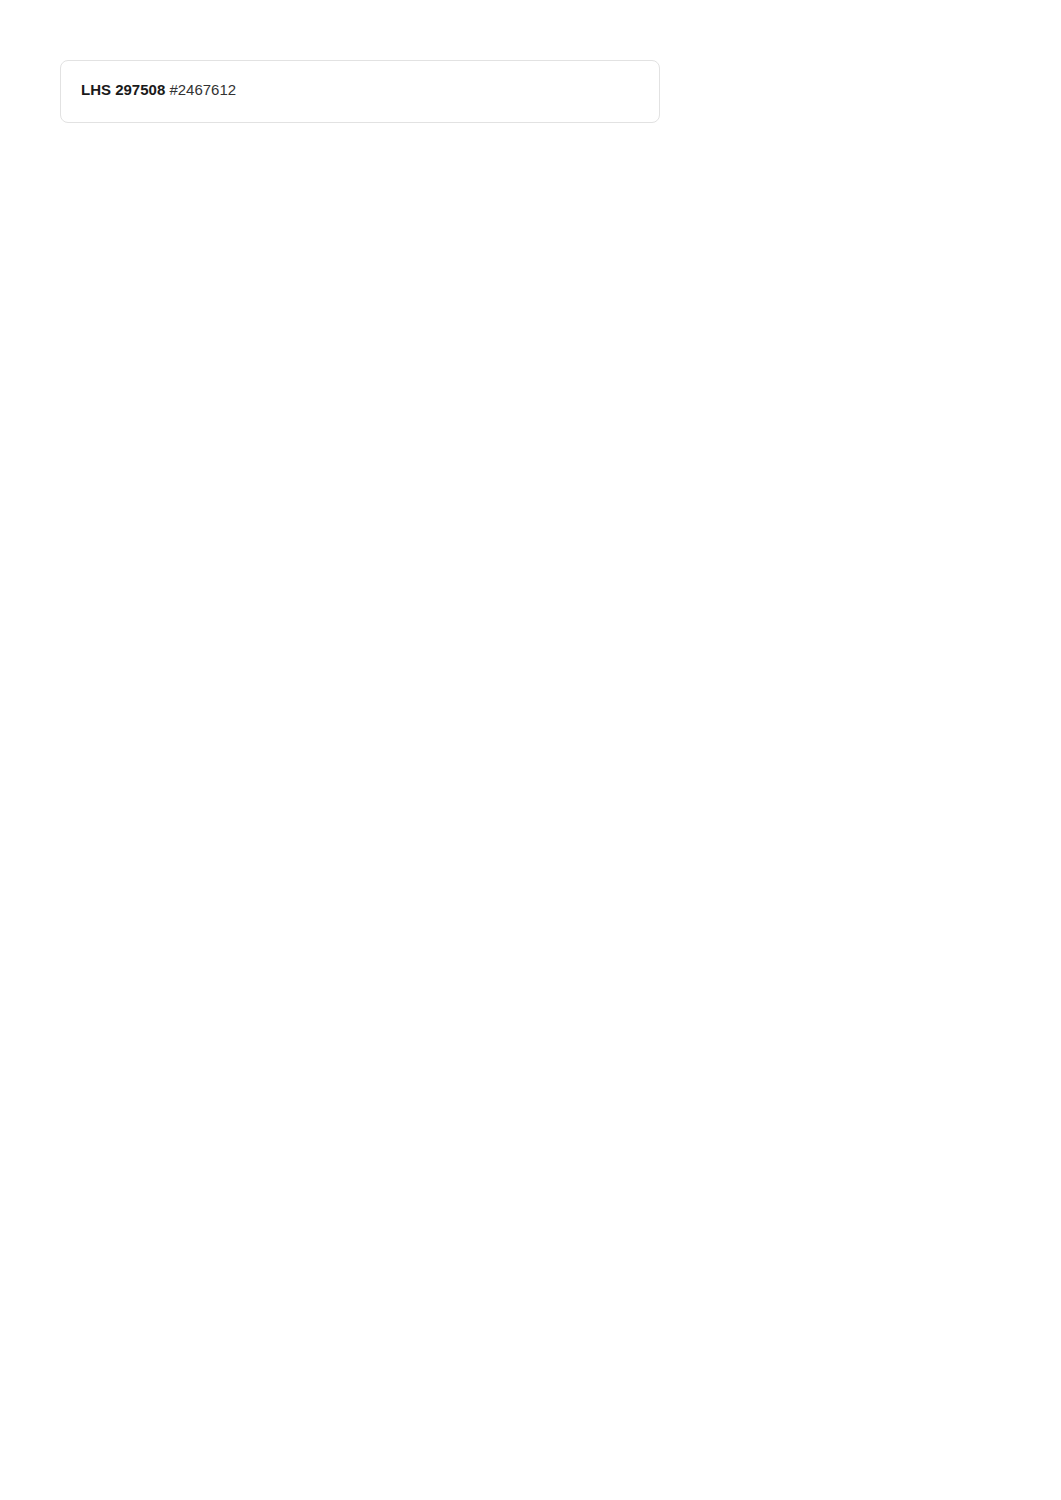LHS 297508 #2467612